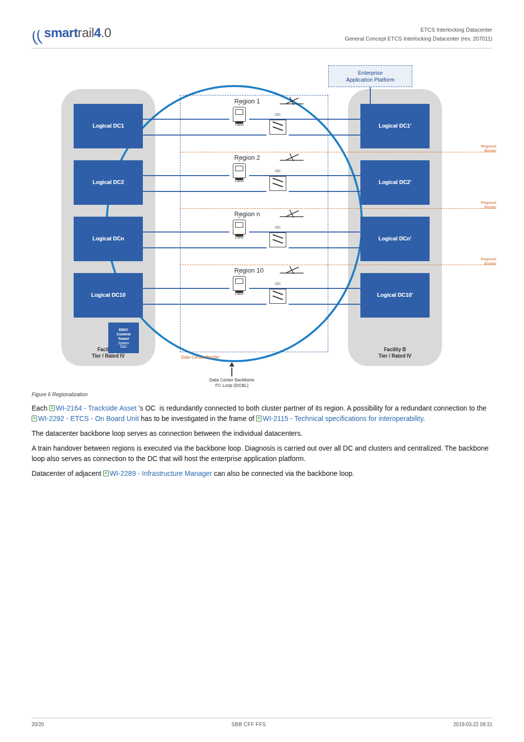(( smart rail 4.0
ETCS Interlocking Datacenter
General Concept ETCS Interlocking Datacenter (rev. 207011)
Enterprise
Application Platform
Facility A
Tier / Rated IV
Facility B
Tier / Rated IV
Data Center Border
Regional
Border
Regional
Border
Regional
Border
Logical DC1
Logical DC2
Logical DCn
Logical DC10
Logical DC1'
Logical DC2'
Logical DCn'
Logical DC10'
EIDC
Control
Tower
System
D&C
Region 1
⌃
OBU
OC
Region 2
⌃
OBU
OC
Region n
⌃
OBU
OC
Region 10
⌃
OBU
OC
Data Center Backbone
FC Loop (DCBL)
Figure 6 Regionalization
Each WI-2164 - Trackside Asset 's OC is redundantly connected to both cluster partner of its region. A possibility for a redundant connection to the WI-2292 - ETCS - On Board Unit has to be investigated in the frame of WI-2115 - Technical specifications for interoperability.
The datacenter backbone loop serves as connection between the individual datacenters.
A train handover between regions is executed via the backbone loop. Diagnosis is carried out over all DC and clusters and centralized. The backbone loop also serves as connection to the DC that will host the enterprise application platform.
Datacenter of adjacent WI-2289 - Infrastructure Manager can also be connected via the backbone loop.
20/20
SBB CFF FFS
2019-03-22 09:31